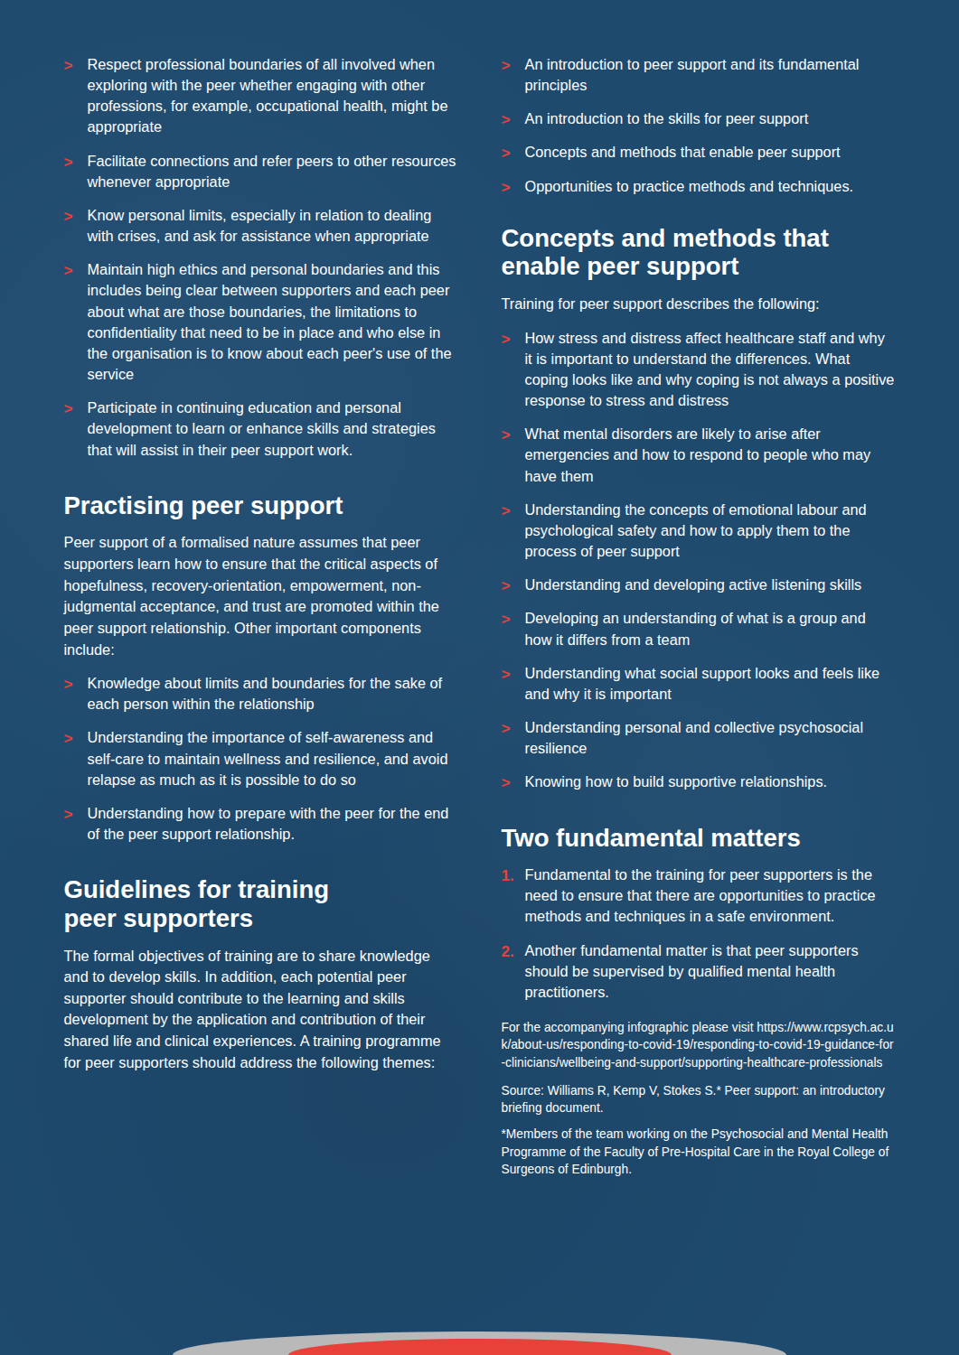Respect professional boundaries of all involved when exploring with the peer whether engaging with other professions, for example, occupational health, might be appropriate
Facilitate connections and refer peers to other resources whenever appropriate
Know personal limits, especially in relation to dealing with crises, and ask for assistance when appropriate
Maintain high ethics and personal boundaries and this includes being clear between supporters and each peer about what are those boundaries, the limitations to confidentiality that need to be in place and who else in the organisation is to know about each peer's use of the service
Participate in continuing education and personal development to learn or enhance skills and strategies that will assist in their peer support work.
Practising peer support
Peer support of a formalised nature assumes that peer supporters learn how to ensure that the critical aspects of hopefulness, recovery-orientation, empowerment, non-judgmental acceptance, and trust are promoted within the peer support relationship. Other important components include:
Knowledge about limits and boundaries for the sake of each person within the relationship
Understanding the importance of self-awareness and self-care to maintain wellness and resilience, and avoid relapse as much as it is possible to do so
Understanding how to prepare with the peer for the end of the peer support relationship.
Guidelines for training
peer supporters
The formal objectives of training are to share knowledge and to develop skills. In addition, each potential peer supporter should contribute to the learning and skills development by the application and contribution of their shared life and clinical experiences. A training programme for peer supporters should address the following themes:
An introduction to peer support and its fundamental principles
An introduction to the skills for peer support
Concepts and methods that enable peer support
Opportunities to practice methods and techniques.
Concepts and methods that enable peer support
Training for peer support describes the following:
How stress and distress affect healthcare staff and why it is important to understand the differences. What coping looks like and why coping is not always a positive response to stress and distress
What mental disorders are likely to arise after emergencies and how to respond to people who may have them
Understanding the concepts of emotional labour and psychological safety and how to apply them to the process of peer support
Understanding and developing active listening skills
Developing an understanding of what is a group and how it differs from a team
Understanding what social support looks and feels like and why it is important
Understanding personal and collective psychosocial resilience
Knowing how to build supportive relationships.
Two fundamental matters
Fundamental to the training for peer supporters is the need to ensure that there are opportunities to practice methods and techniques in a safe environment.
Another fundamental matter is that peer supporters should be supervised by qualified mental health practitioners.
For the accompanying infographic please visit https://www.rcpsych.ac.uk/about-us/responding-to-covid-19/responding-to-covid-19-guidance-for-clinicians/wellbeing-and-support/supporting-healthcare-professionals
Source: Williams R, Kemp V, Stokes S.* Peer support: an introductory briefing document.
*Members of the team working on the Psychosocial and Mental Health Programme of the Faculty of Pre-Hospital Care in the Royal College of Surgeons of Edinburgh.